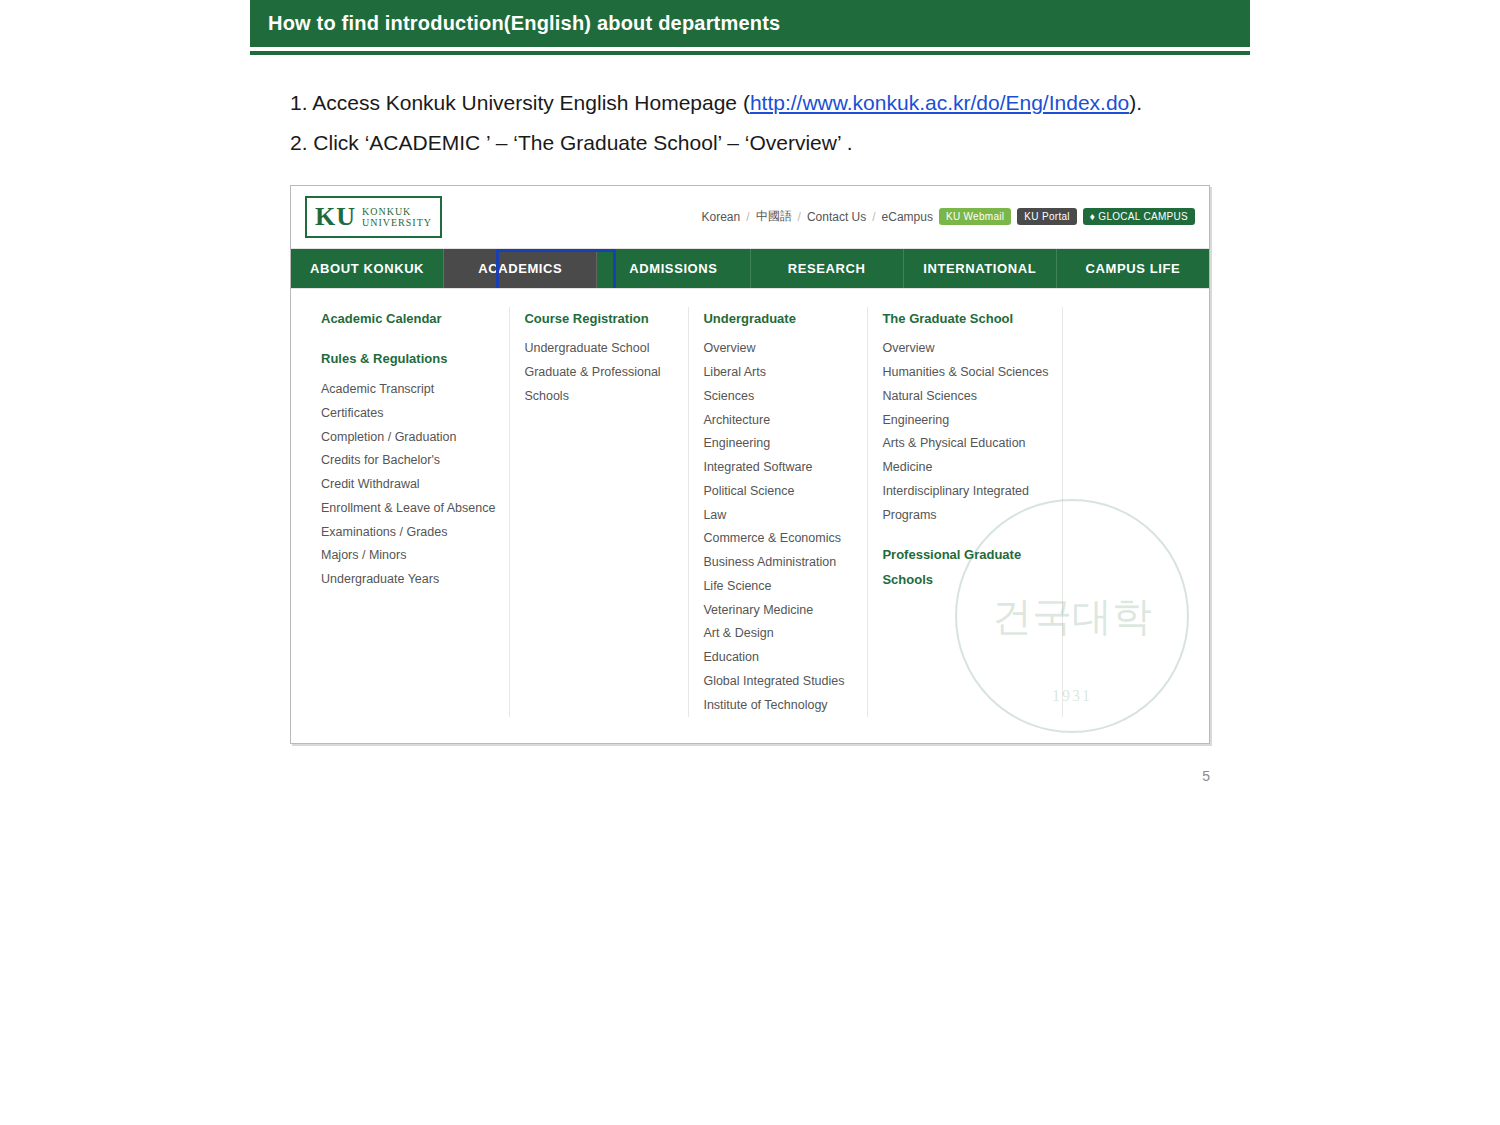How to find introduction(English) about departments
1. Access Konkuk University English Homepage (http://www.konkuk.ac.kr/do/Eng/Index.do).
2. Click ‘ACADEMIC ’ – ‘The Graduate School’ – ‘Overview’ .
KU Konkuk
University
Korean/ 中國語/ Contact Us/ eCampus KU Webmail KU Portal ♦ GLOCAL CAMPUS
ABOUT KONKUK
ACADEMICS
ADMISSIONS
RESEARCH
INTERNATIONAL
CAMPUS LIFE
Academic Calendar
Rules & Regulations
Academic Transcript
Certificates
Completion / Graduation
Credits for Bachelor's
Credit Withdrawal
Enrollment & Leave of Absence
Examinations / Grades
Majors / Minors
Undergraduate Years
Course Registration
Undergraduate School
Graduate & Professional
Schools
Undergraduate
Overview
Liberal Arts
Sciences
Architecture
Engineering
Integrated Software
Political Science
Law
Commerce & Economics
Business Administration
Life Science
Veterinary Medicine
Art & Design
Education
Global Integrated Studies
Institute of Technology
The Graduate School
Overview
Humanities & Social Sciences
Natural Sciences
Engineering
Arts & Physical Education
Medicine
Interdisciplinary Integrated
Programs
Professional Graduate
Schools
건국대학 1931
5